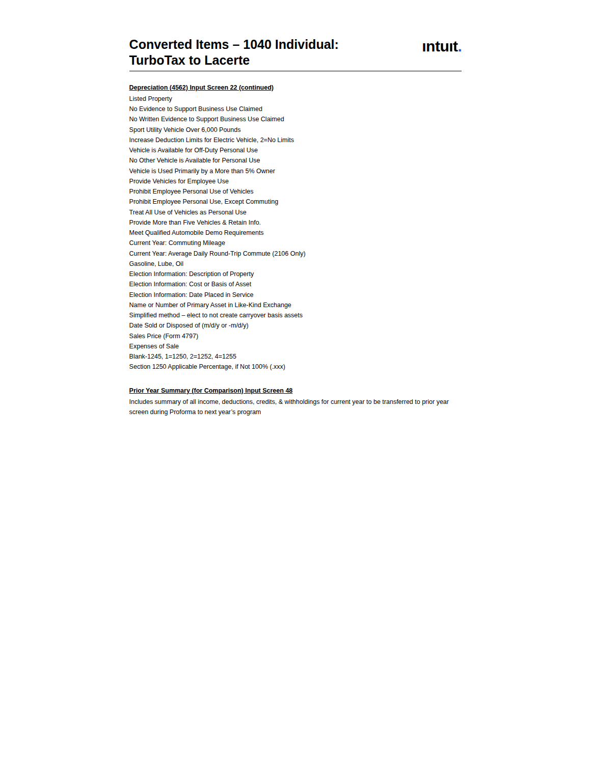Converted Items – 1040 Individual:
TurboTax to Lacerte
ıntuıt.
Depreciation (4562) Input Screen 22 (continued)
Listed Property
No Evidence to Support Business Use Claimed
No Written Evidence to Support Business Use Claimed
Sport Utility Vehicle Over 6,000 Pounds
Increase Deduction Limits for Electric Vehicle, 2=No Limits
Vehicle is Available for Off-Duty Personal Use
No Other Vehicle is Available for Personal Use
Vehicle is Used Primarily by a More than 5% Owner
Provide Vehicles for Employee Use
Prohibit Employee Personal Use of Vehicles
Prohibit Employee Personal Use, Except Commuting
Treat All Use of Vehicles as Personal Use
Provide More than Five Vehicles & Retain Info.
Meet Qualified Automobile Demo Requirements
Current Year: Commuting Mileage
Current Year: Average Daily Round-Trip Commute (2106 Only)
Gasoline, Lube, Oil
Election Information: Description of Property
Election Information: Cost or Basis of Asset
Election Information: Date Placed in Service
Name or Number of Primary Asset in Like-Kind Exchange
Simplified method – elect to not create carryover basis assets
Date Sold or Disposed of (m/d/y or -m/d/y)
Sales Price (Form 4797)
Expenses of Sale
Blank-1245, 1=1250, 2=1252, 4=1255
Section 1250 Applicable Percentage, if Not 100% (.xxx)
Prior Year Summary (for Comparison) Input Screen 48
Includes summary of all income, deductions, credits, & withholdings for current year to be transferred to prior year screen during Proforma to next year’s program